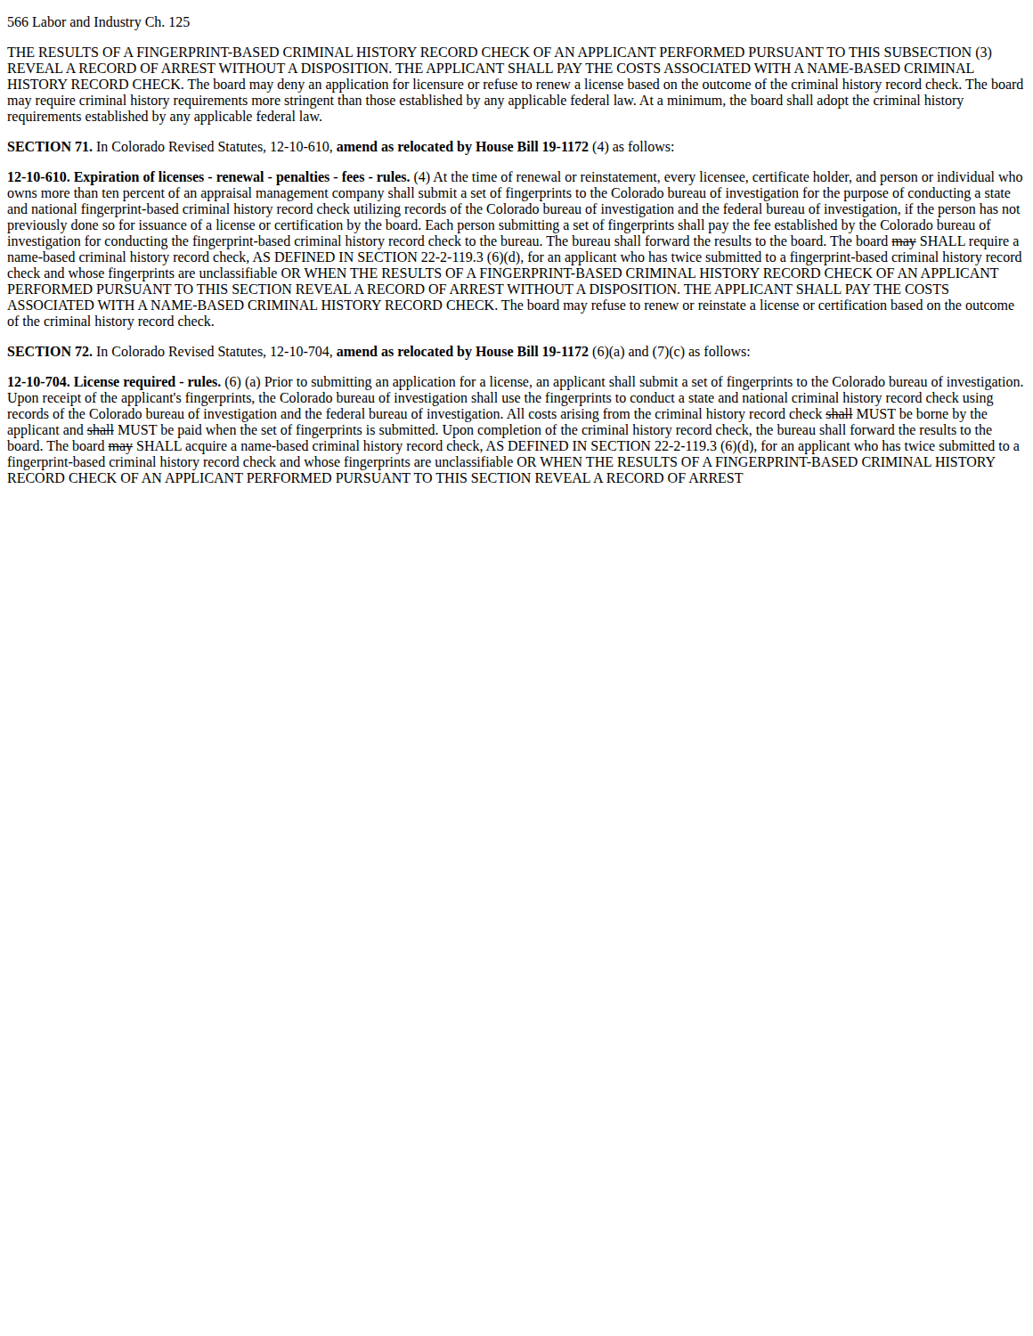566 Labor and Industry Ch. 125
THE RESULTS OF A FINGERPRINT-BASED CRIMINAL HISTORY RECORD CHECK OF AN APPLICANT PERFORMED PURSUANT TO THIS SUBSECTION (3) REVEAL A RECORD OF ARREST WITHOUT A DISPOSITION. THE APPLICANT SHALL PAY THE COSTS ASSOCIATED WITH A NAME-BASED CRIMINAL HISTORY RECORD CHECK. The board may deny an application for licensure or refuse to renew a license based on the outcome of the criminal history record check. The board may require criminal history requirements more stringent than those established by any applicable federal law. At a minimum, the board shall adopt the criminal history requirements established by any applicable federal law.
SECTION 71. In Colorado Revised Statutes, 12-10-610, amend as relocated by House Bill 19-1172 (4) as follows:
12-10-610. Expiration of licenses - renewal - penalties - fees - rules. (4) At the time of renewal or reinstatement, every licensee, certificate holder, and person or individual who owns more than ten percent of an appraisal management company shall submit a set of fingerprints to the Colorado bureau of investigation for the purpose of conducting a state and national fingerprint-based criminal history record check utilizing records of the Colorado bureau of investigation and the federal bureau of investigation, if the person has not previously done so for issuance of a license or certification by the board. Each person submitting a set of fingerprints shall pay the fee established by the Colorado bureau of investigation for conducting the fingerprint-based criminal history record check to the bureau. The bureau shall forward the results to the board. The board may SHALL require a name-based criminal history record check, AS DEFINED IN SECTION 22-2-119.3 (6)(d), for an applicant who has twice submitted to a fingerprint-based criminal history record check and whose fingerprints are unclassifiable OR WHEN THE RESULTS OF A FINGERPRINT-BASED CRIMINAL HISTORY RECORD CHECK OF AN APPLICANT PERFORMED PURSUANT TO THIS SECTION REVEAL A RECORD OF ARREST WITHOUT A DISPOSITION. THE APPLICANT SHALL PAY THE COSTS ASSOCIATED WITH A NAME-BASED CRIMINAL HISTORY RECORD CHECK. The board may refuse to renew or reinstate a license or certification based on the outcome of the criminal history record check.
SECTION 72. In Colorado Revised Statutes, 12-10-704, amend as relocated by House Bill 19-1172 (6)(a) and (7)(c) as follows:
12-10-704. License required - rules. (6) (a) Prior to submitting an application for a license, an applicant shall submit a set of fingerprints to the Colorado bureau of investigation. Upon receipt of the applicant's fingerprints, the Colorado bureau of investigation shall use the fingerprints to conduct a state and national criminal history record check using records of the Colorado bureau of investigation and the federal bureau of investigation. All costs arising from the criminal history record check shall MUST be borne by the applicant and shall MUST be paid when the set of fingerprints is submitted. Upon completion of the criminal history record check, the bureau shall forward the results to the board. The board may SHALL acquire a name-based criminal history record check, AS DEFINED IN SECTION 22-2-119.3 (6)(d), for an applicant who has twice submitted to a fingerprint-based criminal history record check and whose fingerprints are unclassifiable OR WHEN THE RESULTS OF A FINGERPRINT-BASED CRIMINAL HISTORY RECORD CHECK OF AN APPLICANT PERFORMED PURSUANT TO THIS SECTION REVEAL A RECORD OF ARREST